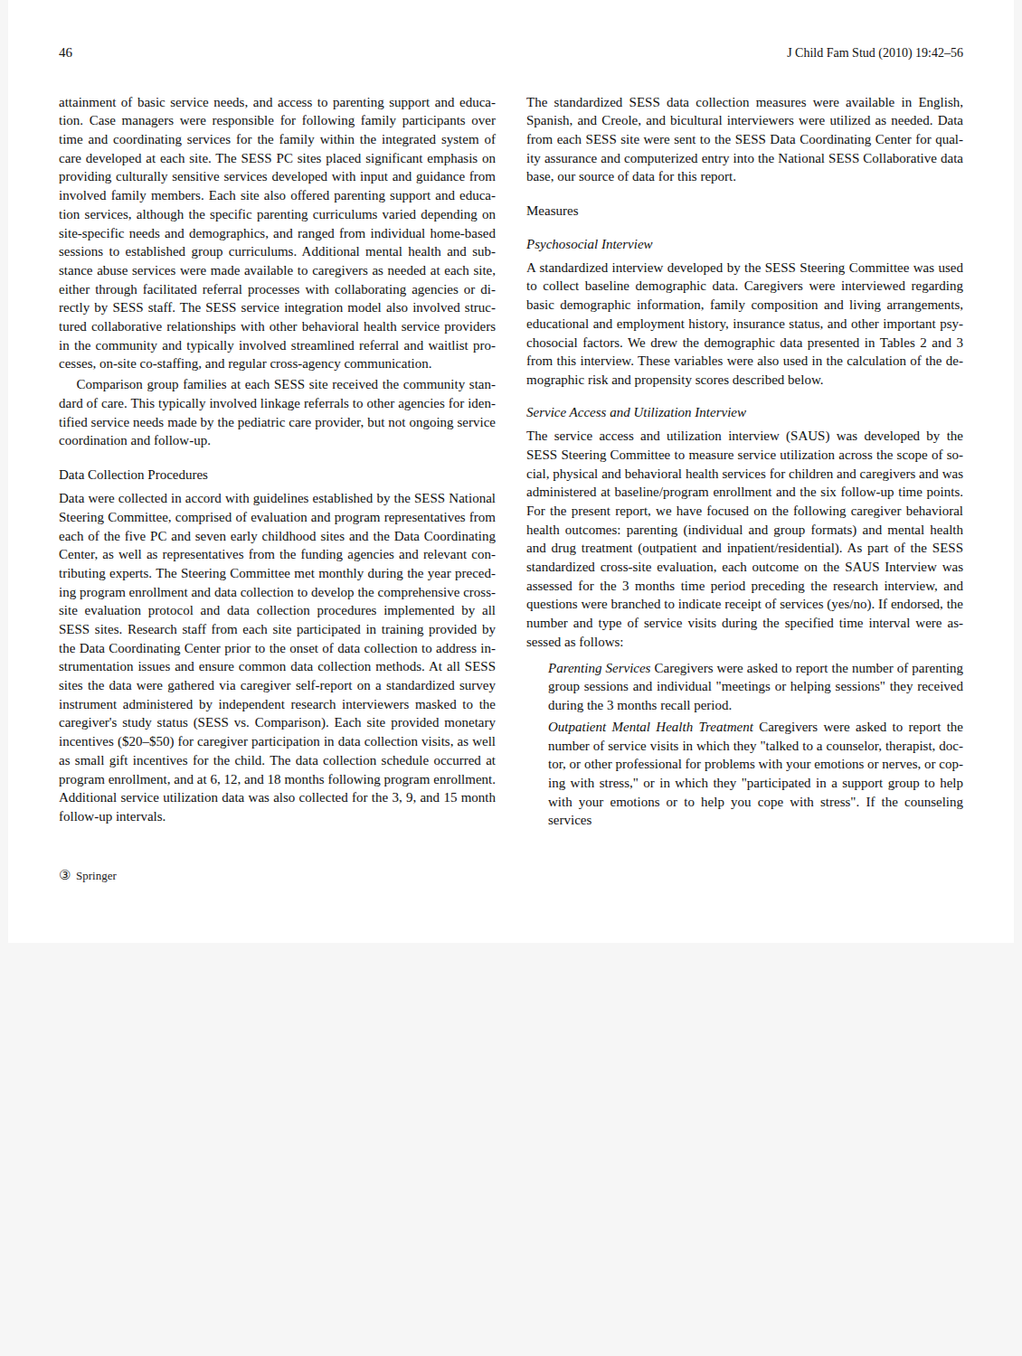46 J Child Fam Stud (2010) 19:42–56
attainment of basic service needs, and access to parenting support and education. Case managers were responsible for following family participants over time and coordinating services for the family within the integrated system of care developed at each site. The SESS PC sites placed significant emphasis on providing culturally sensitive services developed with input and guidance from involved family members. Each site also offered parenting support and education services, although the specific parenting curriculums varied depending on site-specific needs and demographics, and ranged from individual home-based sessions to established group curriculums. Additional mental health and substance abuse services were made available to caregivers as needed at each site, either through facilitated referral processes with collaborating agencies or directly by SESS staff. The SESS service integration model also involved structured collaborative relationships with other behavioral health service providers in the community and typically involved streamlined referral and waitlist processes, on-site co-staffing, and regular cross-agency communication.
Comparison group families at each SESS site received the community standard of care. This typically involved linkage referrals to other agencies for identified service needs made by the pediatric care provider, but not ongoing service coordination and follow-up.
Data Collection Procedures
Data were collected in accord with guidelines established by the SESS National Steering Committee, comprised of evaluation and program representatives from each of the five PC and seven early childhood sites and the Data Coordinating Center, as well as representatives from the funding agencies and relevant contributing experts. The Steering Committee met monthly during the year preceding program enrollment and data collection to develop the comprehensive cross-site evaluation protocol and data collection procedures implemented by all SESS sites. Research staff from each site participated in training provided by the Data Coordinating Center prior to the onset of data collection to address instrumentation issues and ensure common data collection methods. At all SESS sites the data were gathered via caregiver self-report on a standardized survey instrument administered by independent research interviewers masked to the caregiver's study status (SESS vs. Comparison). Each site provided monetary incentives ($20–$50) for caregiver participation in data collection visits, as well as small gift incentives for the child. The data collection schedule occurred at program enrollment, and at 6, 12, and 18 months following program enrollment. Additional service utilization data was also collected for the 3, 9, and 15 month follow-up intervals.
The standardized SESS data collection measures were available in English, Spanish, and Creole, and bicultural interviewers were utilized as needed. Data from each SESS site were sent to the SESS Data Coordinating Center for quality assurance and computerized entry into the National SESS Collaborative data base, our source of data for this report.
Measures
Psychosocial Interview
A standardized interview developed by the SESS Steering Committee was used to collect baseline demographic data. Caregivers were interviewed regarding basic demographic information, family composition and living arrangements, educational and employment history, insurance status, and other important psychosocial factors. We drew the demographic data presented in Tables 2 and 3 from this interview. These variables were also used in the calculation of the demographic risk and propensity scores described below.
Service Access and Utilization Interview
The service access and utilization interview (SAUS) was developed by the SESS Steering Committee to measure service utilization across the scope of social, physical and behavioral health services for children and caregivers and was administered at baseline/program enrollment and the six follow-up time points. For the present report, we have focused on the following caregiver behavioral health outcomes: parenting (individual and group formats) and mental health and drug treatment (outpatient and inpatient/residential). As part of the SESS standardized cross-site evaluation, each outcome on the SAUS Interview was assessed for the 3 months time period preceding the research interview, and questions were branched to indicate receipt of services (yes/no). If endorsed, the number and type of service visits during the specified time interval were assessed as follows:
Parenting Services Caregivers were asked to report the number of parenting group sessions and individual "meetings or helping sessions" they received during the 3 months recall period.
Outpatient Mental Health Treatment Caregivers were asked to report the number of service visits in which they "talked to a counselor, therapist, doctor, or other professional for problems with your emotions or nerves, or coping with stress," or in which they "participated in a support group to help with your emotions or to help you cope with stress". If the counseling services
③ Springer